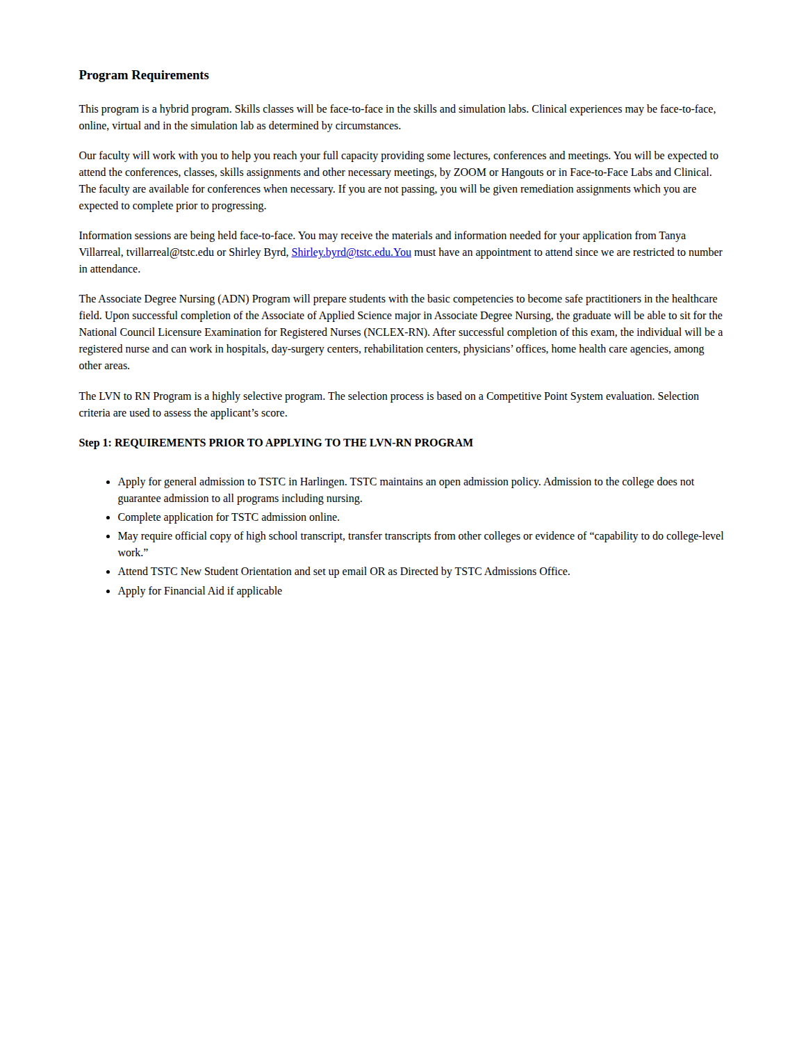Program Requirements
This program is a hybrid program. Skills classes will be face-to-face in the skills and simulation labs. Clinical experiences may be face-to-face, online, virtual and in the simulation lab as determined by circumstances.
Our faculty will work with you to help you reach your full capacity providing some lectures, conferences and meetings. You will be expected to attend the conferences, classes, skills assignments and other necessary meetings, by ZOOM or Hangouts or in Face-to-Face Labs and Clinical. The faculty are available for conferences when necessary. If you are not passing, you will be given remediation assignments which you are expected to complete prior to progressing.
Information sessions are being held face-to-face. You may receive the materials and information needed for your application from Tanya Villarreal, tvillarreal@tstc.edu or Shirley Byrd, Shirley.byrd@tstc.edu.You must have an appointment to attend since we are restricted to number in attendance.
The Associate Degree Nursing (ADN) Program will prepare students with the basic competencies to become safe practitioners in the healthcare field. Upon successful completion of the Associate of Applied Science major in Associate Degree Nursing, the graduate will be able to sit for the National Council Licensure Examination for Registered Nurses (NCLEX-RN). After successful completion of this exam, the individual will be a registered nurse and can work in hospitals, day-surgery centers, rehabilitation centers, physicians’ offices, home health care agencies, among other areas.
The LVN to RN Program is a highly selective program. The selection process is based on a Competitive Point System evaluation. Selection criteria are used to assess the applicant’s score.
Step 1: REQUIREMENTS PRIOR TO APPLYING TO THE LVN-RN PROGRAM
Apply for general admission to TSTC in Harlingen. TSTC maintains an open admission policy. Admission to the college does not guarantee admission to all programs including nursing.
Complete application for TSTC admission online.
May require official copy of high school transcript, transfer transcripts from other colleges or evidence of “capability to do college-level work.”
Attend TSTC New Student Orientation and set up email OR as Directed by TSTC Admissions Office.
Apply for Financial Aid if applicable